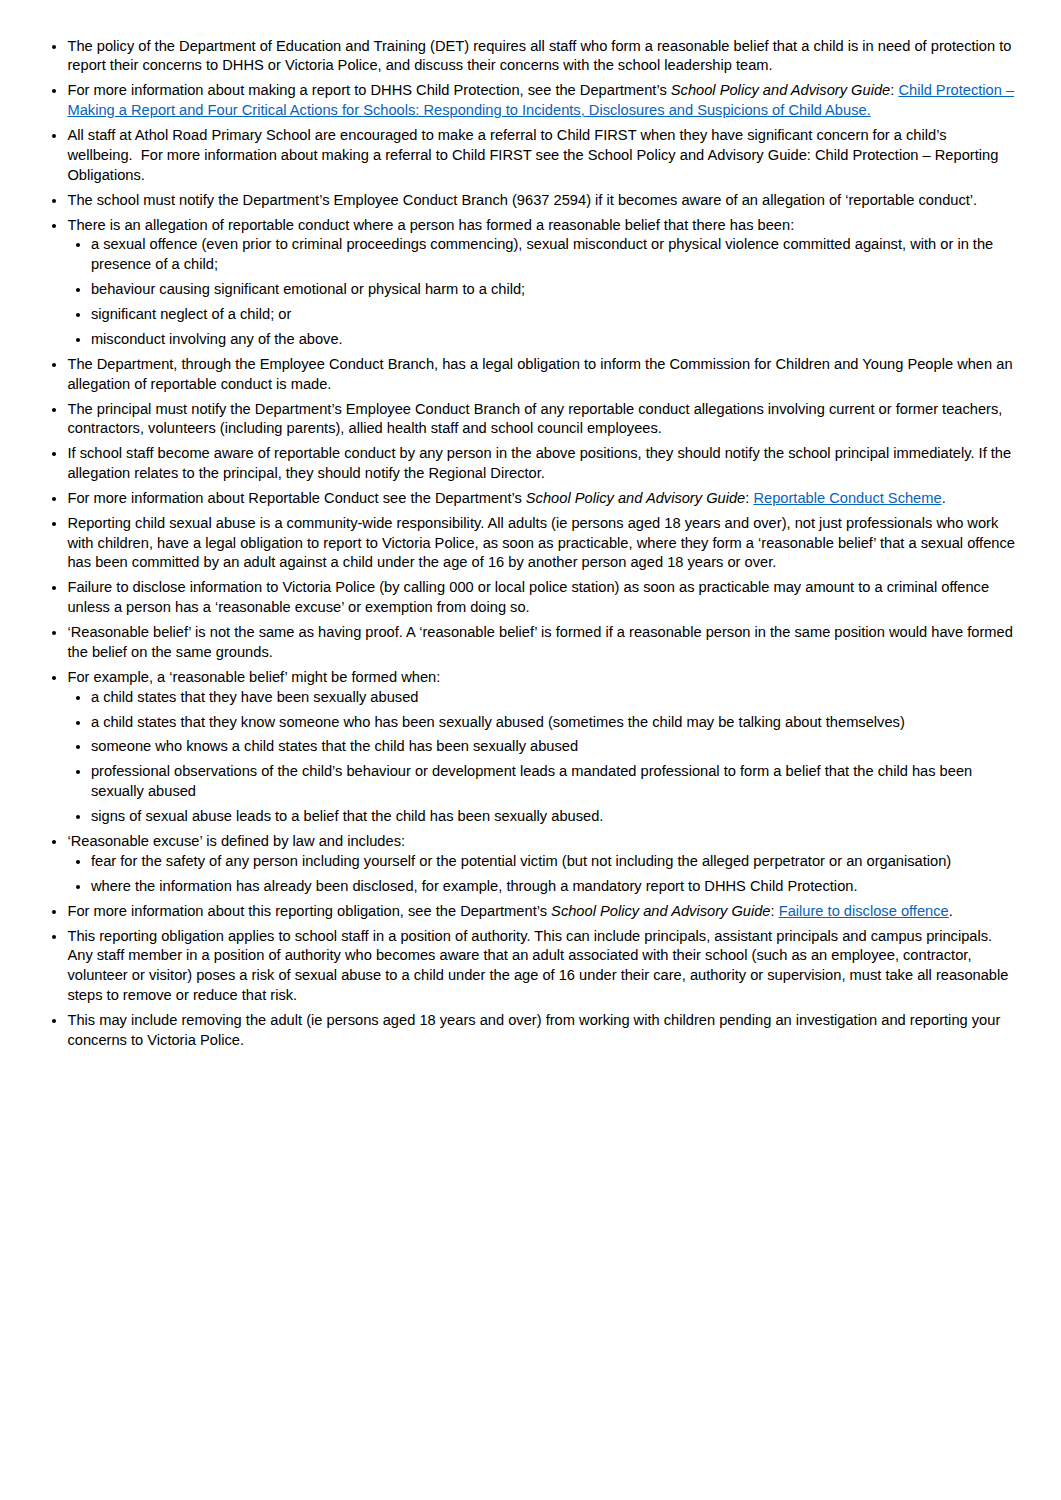The policy of the Department of Education and Training (DET) requires all staff who form a reasonable belief that a child is in need of protection to report their concerns to DHHS or Victoria Police, and discuss their concerns with the school leadership team.
For more information about making a report to DHHS Child Protection, see the Department’s School Policy and Advisory Guide: Child Protection – Making a Report and Four Critical Actions for Schools: Responding to Incidents, Disclosures and Suspicions of Child Abuse.
All staff at Athol Road Primary School are encouraged to make a referral to Child FIRST when they have significant concern for a child’s wellbeing. For more information about making a referral to Child FIRST see the School Policy and Advisory Guide: Child Protection – Reporting Obligations.
The school must notify the Department’s Employee Conduct Branch (9637 2594) if it becomes aware of an allegation of ‘reportable conduct’.
There is an allegation of reportable conduct where a person has formed a reasonable belief that there has been:
a sexual offence (even prior to criminal proceedings commencing), sexual misconduct or physical violence committed against, with or in the presence of a child;
behaviour causing significant emotional or physical harm to a child;
significant neglect of a child; or
misconduct involving any of the above.
The Department, through the Employee Conduct Branch, has a legal obligation to inform the Commission for Children and Young People when an allegation of reportable conduct is made.
The principal must notify the Department’s Employee Conduct Branch of any reportable conduct allegations involving current or former teachers, contractors, volunteers (including parents), allied health staff and school council employees.
If school staff become aware of reportable conduct by any person in the above positions, they should notify the school principal immediately. If the allegation relates to the principal, they should notify the Regional Director.
For more information about Reportable Conduct see the Department’s School Policy and Advisory Guide: Reportable Conduct Scheme.
Reporting child sexual abuse is a community-wide responsibility. All adults (ie persons aged 18 years and over), not just professionals who work with children, have a legal obligation to report to Victoria Police, as soon as practicable, where they form a ‘reasonable belief’ that a sexual offence has been committed by an adult against a child under the age of 16 by another person aged 18 years or over.
Failure to disclose information to Victoria Police (by calling 000 or local police station) as soon as practicable may amount to a criminal offence unless a person has a ‘reasonable excuse’ or exemption from doing so.
‘Reasonable belief’ is not the same as having proof. A ‘reasonable belief’ is formed if a reasonable person in the same position would have formed the belief on the same grounds.
For example, a ‘reasonable belief’ might be formed when:
a child states that they have been sexually abused
a child states that they know someone who has been sexually abused (sometimes the child may be talking about themselves)
someone who knows a child states that the child has been sexually abused
professional observations of the child’s behaviour or development leads a mandated professional to form a belief that the child has been sexually abused
signs of sexual abuse leads to a belief that the child has been sexually abused.
‘Reasonable excuse’ is defined by law and includes:
fear for the safety of any person including yourself or the potential victim (but not including the alleged perpetrator or an organisation)
where the information has already been disclosed, for example, through a mandatory report to DHHS Child Protection.
For more information about this reporting obligation, see the Department’s School Policy and Advisory Guide: Failure to disclose offence.
This reporting obligation applies to school staff in a position of authority. This can include principals, assistant principals and campus principals. Any staff member in a position of authority who becomes aware that an adult associated with their school (such as an employee, contractor, volunteer or visitor) poses a risk of sexual abuse to a child under the age of 16 under their care, authority or supervision, must take all reasonable steps to remove or reduce that risk.
This may include removing the adult (ie persons aged 18 years and over) from working with children pending an investigation and reporting your concerns to Victoria Police.